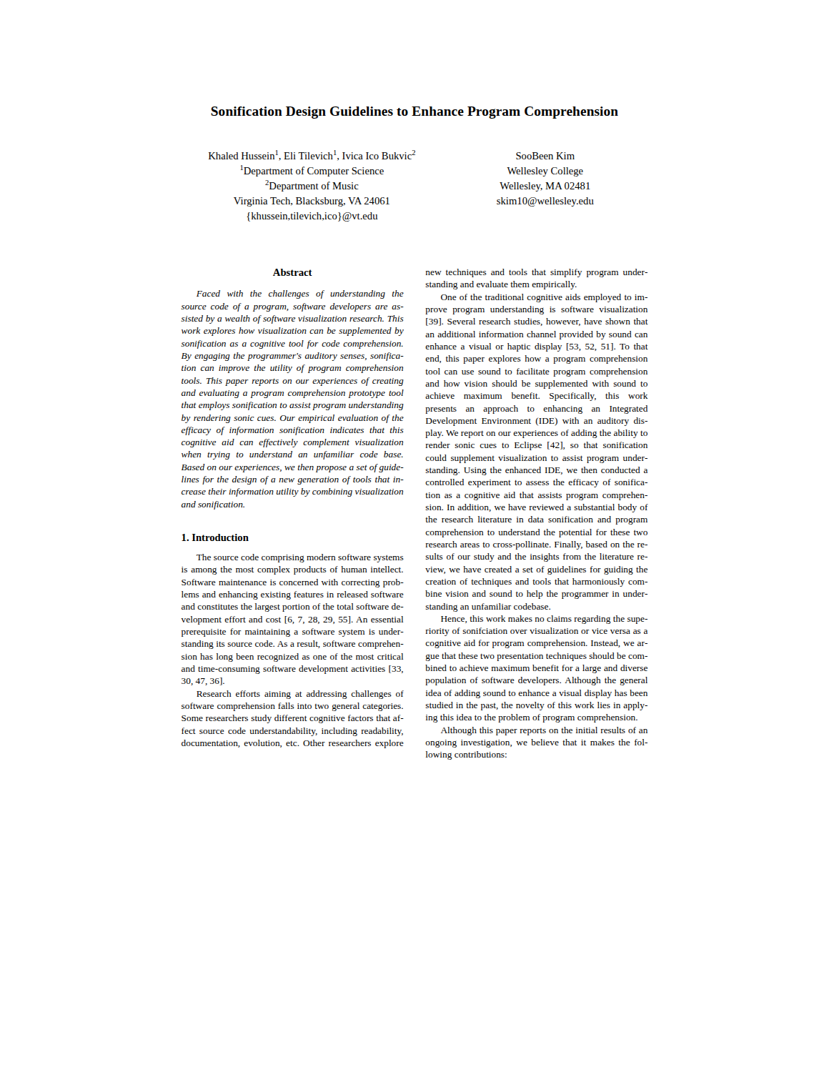Sonification Design Guidelines to Enhance Program Comprehension
| Khaled Hussein 1 , Eli Tilevich 1 , Ivica Ico Bukvic 2 1 Department of Computer Science 2 Department of Music Virginia Tech, Blacksburg, VA 24061 {khussein,tilevich,ico}@vt.edu | SooBeen Kim Wellesley College Wellesley, MA 02481 skim10@wellesley.edu |
Abstract
Faced with the challenges of understanding the source code of a program, software developers are assisted by a wealth of software visualization research. This work explores how visualization can be supplemented by sonification as a cognitive tool for code comprehension. By engaging the programmer's auditory senses, sonification can improve the utility of program comprehension tools. This paper reports on our experiences of creating and evaluating a program comprehension prototype tool that employs sonification to assist program understanding by rendering sonic cues. Our empirical evaluation of the efficacy of information sonification indicates that this cognitive aid can effectively complement visualization when trying to understand an unfamiliar code base. Based on our experiences, we then propose a set of guidelines for the design of a new generation of tools that increase their information utility by combining visualization and sonification.
1. Introduction
The source code comprising modern software systems is among the most complex products of human intellect. Software maintenance is concerned with correcting problems and enhancing existing features in released software and constitutes the largest portion of the total software development effort and cost [6, 7, 28, 29, 55]. An essential prerequisite for maintaining a software system is understanding its source code. As a result, software comprehension has long been recognized as one of the most critical and time-consuming software development activities [33, 30, 47, 36].
Research efforts aiming at addressing challenges of software comprehension falls into two general categories. Some researchers study different cognitive factors that affect source code understandability, including readability, documentation, evolution, etc. Other researchers explore new techniques and tools that simplify program understanding and evaluate them empirically.
One of the traditional cognitive aids employed to improve program understanding is software visualization [39]. Several research studies, however, have shown that an additional information channel provided by sound can enhance a visual or haptic display [53, 52, 51]. To that end, this paper explores how a program comprehension tool can use sound to facilitate program comprehension and how vision should be supplemented with sound to achieve maximum benefit. Specifically, this work presents an approach to enhancing an Integrated Development Environment (IDE) with an auditory display. We report on our experiences of adding the ability to render sonic cues to Eclipse [42], so that sonification could supplement visualization to assist program understanding. Using the enhanced IDE, we then conducted a controlled experiment to assess the efficacy of sonification as a cognitive aid that assists program comprehension. In addition, we have reviewed a substantial body of the research literature in data sonification and program comprehension to understand the potential for these two research areas to cross-pollinate. Finally, based on the results of our study and the insights from the literature review, we have created a set of guidelines for guiding the creation of techniques and tools that harmoniously combine vision and sound to help the programmer in understanding an unfamiliar codebase.
Hence, this work makes no claims regarding the superiority of sonifciation over visualization or vice versa as a cognitive aid for program comprehension. Instead, we argue that these two presentation techniques should be combined to achieve maximum benefit for a large and diverse population of software developers. Although the general idea of adding sound to enhance a visual display has been studied in the past, the novelty of this work lies in applying this idea to the problem of program comprehension.
Although this paper reports on the initial results of an ongoing investigation, we believe that it makes the following contributions: